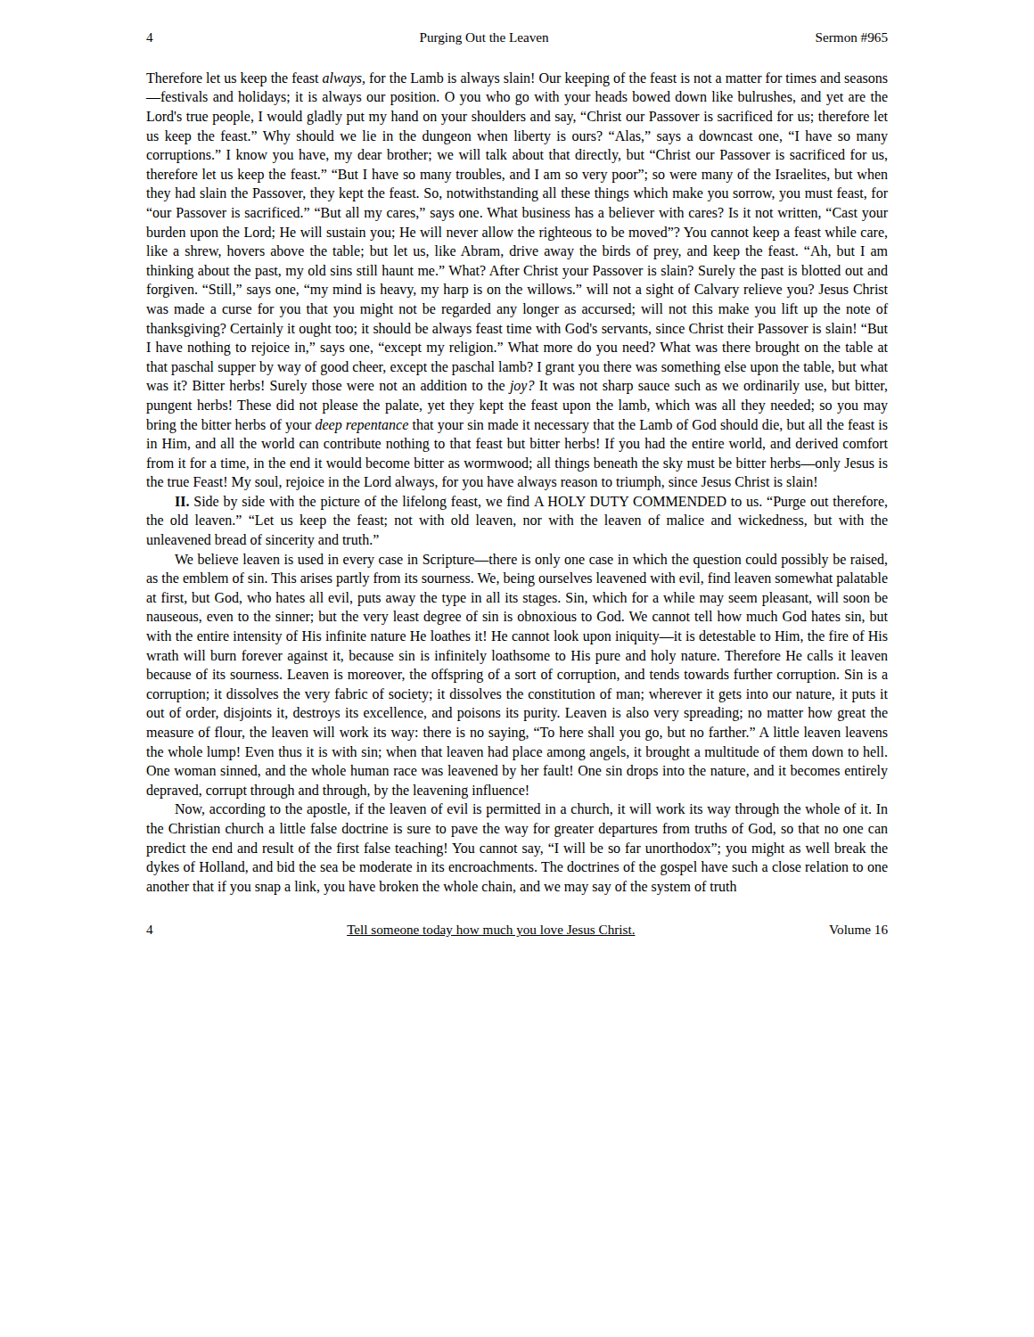4 Purging Out the Leaven Sermon #965
Therefore let us keep the feast always, for the Lamb is always slain! Our keeping of the feast is not a matter for times and seasons—festivals and holidays; it is always our position. O you who go with your heads bowed down like bulrushes, and yet are the Lord's true people, I would gladly put my hand on your shoulders and say, “Christ our Passover is sacrificed for us; therefore let us keep the feast.” Why should we lie in the dungeon when liberty is ours? “Alas,” says a downcast one, “I have so many corruptions.” I know you have, my dear brother; we will talk about that directly, but “Christ our Passover is sacrificed for us, therefore let us keep the feast.” “But I have so many troubles, and I am so very poor”; so were many of the Israelites, but when they had slain the Passover, they kept the feast. So, notwithstanding all these things which make you sorrow, you must feast, for “our Passover is sacrificed.” “But all my cares,” says one. What business has a believer with cares? Is it not written, “Cast your burden upon the Lord; He will sustain you; He will never allow the righteous to be moved”? You cannot keep a feast while care, like a shrew, hovers above the table; but let us, like Abram, drive away the birds of prey, and keep the feast. “Ah, but I am thinking about the past, my old sins still haunt me.” What? After Christ your Passover is slain? Surely the past is blotted out and forgiven. “Still,” says one, “my mind is heavy, my harp is on the willows.” will not a sight of Calvary relieve you? Jesus Christ was made a curse for you that you might not be regarded any longer as accursed; will not this make you lift up the note of thanksgiving? Certainly it ought too; it should be always feast time with God's servants, since Christ their Passover is slain! “But I have nothing to rejoice in,” says one, “except my religion.” What more do you need? What was there brought on the table at that paschal supper by way of good cheer, except the paschal lamb? I grant you there was something else upon the table, but what was it? Bitter herbs! Surely those were not an addition to the joy? It was not sharp sauce such as we ordinarily use, but bitter, pungent herbs! These did not please the palate, yet they kept the feast upon the lamb, which was all they needed; so you may bring the bitter herbs of your deep repentance that your sin made it necessary that the Lamb of God should die, but all the feast is in Him, and all the world can contribute nothing to that feast but bitter herbs! If you had the entire world, and derived comfort from it for a time, in the end it would become bitter as wormwood; all things beneath the sky must be bitter herbs—only Jesus is the true Feast! My soul, rejoice in the Lord always, for you have always reason to triumph, since Jesus Christ is slain!
II. Side by side with the picture of the lifelong feast, we find A HOLY DUTY COMMENDED to us. “Purge out therefore, the old leaven.” “Let us keep the feast; not with old leaven, nor with the leaven of malice and wickedness, but with the unleavened bread of sincerity and truth.”
We believe leaven is used in every case in Scripture—there is only one case in which the question could possibly be raised, as the emblem of sin. This arises partly from its sourness. We, being ourselves leavened with evil, find leaven somewhat palatable at first, but God, who hates all evil, puts away the type in all its stages. Sin, which for a while may seem pleasant, will soon be nauseous, even to the sinner; but the very least degree of sin is obnoxious to God. We cannot tell how much God hates sin, but with the entire intensity of His infinite nature He loathes it! He cannot look upon iniquity—it is detestable to Him, the fire of His wrath will burn forever against it, because sin is infinitely loathsome to His pure and holy nature. Therefore He calls it leaven because of its sourness. Leaven is moreover, the offspring of a sort of corruption, and tends towards further corruption. Sin is a corruption; it dissolves the very fabric of society; it dissolves the constitution of man; wherever it gets into our nature, it puts it out of order, disjoints it, destroys its excellence, and poisons its purity. Leaven is also very spreading; no matter how great the measure of flour, the leaven will work its way: there is no saying, “To here shall you go, but no farther.” A little leaven leavens the whole lump! Even thus it is with sin; when that leaven had place among angels, it brought a multitude of them down to hell. One woman sinned, and the whole human race was leavened by her fault! One sin drops into the nature, and it becomes entirely depraved, corrupt through and through, by the leavening influence!
Now, according to the apostle, if the leaven of evil is permitted in a church, it will work its way through the whole of it. In the Christian church a little false doctrine is sure to pave the way for greater departures from truths of God, so that no one can predict the end and result of the first false teaching! You cannot say, “I will be so far unorthodox”; you might as well break the dykes of Holland, and bid the sea be moderate in its encroachments. The doctrines of the gospel have such a close relation to one another that if you snap a link, you have broken the whole chain, and we may say of the system of truth
4 Tell someone today how much you love Jesus Christ. Volume 16